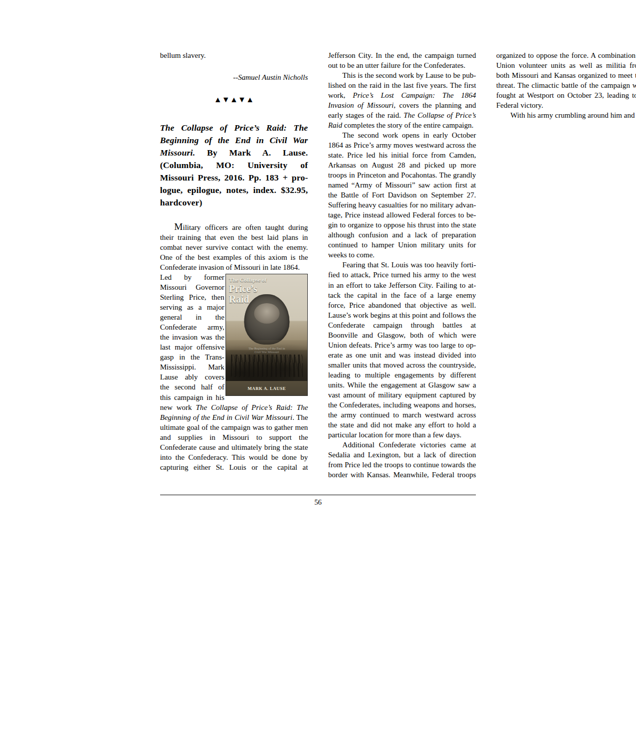bellum slavery.
--Samuel Austin Nicholls
▲▼▲▼▲
The Collapse of Price’s Raid: The Beginning of the End in Civil War Missouri. By Mark A. Lause. (Columbia, MO: University of Missouri Press, 2016. Pp. 183 + prologue, epilogue, notes, index. $32.95, hardcover)
Military officers are often taught during their training that even the best laid plans in combat never survive contact with the enemy. One of the best examples of this axiom is the Confederate invasion of Missouri in late 1864.
The Collapse ofPrice’s
Raid
The Beginning of the End in
Civil War Missouri
MARK A. LAUSE
Led by former Missouri Governor Sterling Price, then serving as a major general in the Confederate army, the invasion was the last major offensive gasp in the Trans-Mississippi. Mark Lause ably covers the second half of this campaign in his new work The Collapse of Price’s Raid: The Beginning of the End in Civil War Missouri. The ultimate goal of the campaign was to gather men and supplies in Missouri to support the Confederate cause and ultimately bring the state into the Confederacy. This would be done by capturing either St. Louis or the capital at Jefferson City. In the end, the campaign turned out to be an utter failure for the Confederates.
This is the second work by Lause to be published on the raid in the last five years. The first work, Price’s Lost Campaign: The 1864 Invasion of Missouri, covers the planning and early stages of the raid. The Collapse of Price’s Raid completes the story of the entire campaign.
The second work opens in early October 1864 as Price’s army moves westward across the state. Price led his initial force from Camden, Arkansas on August 28 and picked up more troops in Princeton and Pocahontas. The grandly named “Army of Missouri” saw action first at the Battle of Fort Davidson on September 27. Suffering heavy casualties for no military advantage, Price instead allowed Federal forces to begin to organize to oppose his thrust into the state although confusion and a lack of preparation continued to hamper Union military units for weeks to come.
Fearing that St. Louis was too heavily fortified to attack, Price turned his army to the west in an effort to take Jefferson City. Failing to attack the capital in the face of a large enemy force, Price abandoned that objective as well. Lause’s work begins at this point and follows the Confederate campaign through battles at Boonville and Glasgow, both of which were Union defeats. Price’s army was too large to operate as one unit and was instead divided into smaller units that moved across the countryside, leading to multiple engagements by different units. While the engagement at Glasgow saw a vast amount of military equipment captured by the Confederates, including weapons and horses, the army continued to march westward across the state and did not make any effort to hold a particular location for more than a few days.
Additional Confederate victories came at Sedalia and Lexington, but a lack of direction from Price led the troops to continue towards the border with Kansas. Meanwhile, Federal troops organized to oppose the force. A combination of Union volunteer units as well as militia from both Missouri and Kansas organized to meet the threat. The climactic battle of the campaign was fought at Westport on October 23, leading to a Federal victory.
With his army crumbling around him and
56